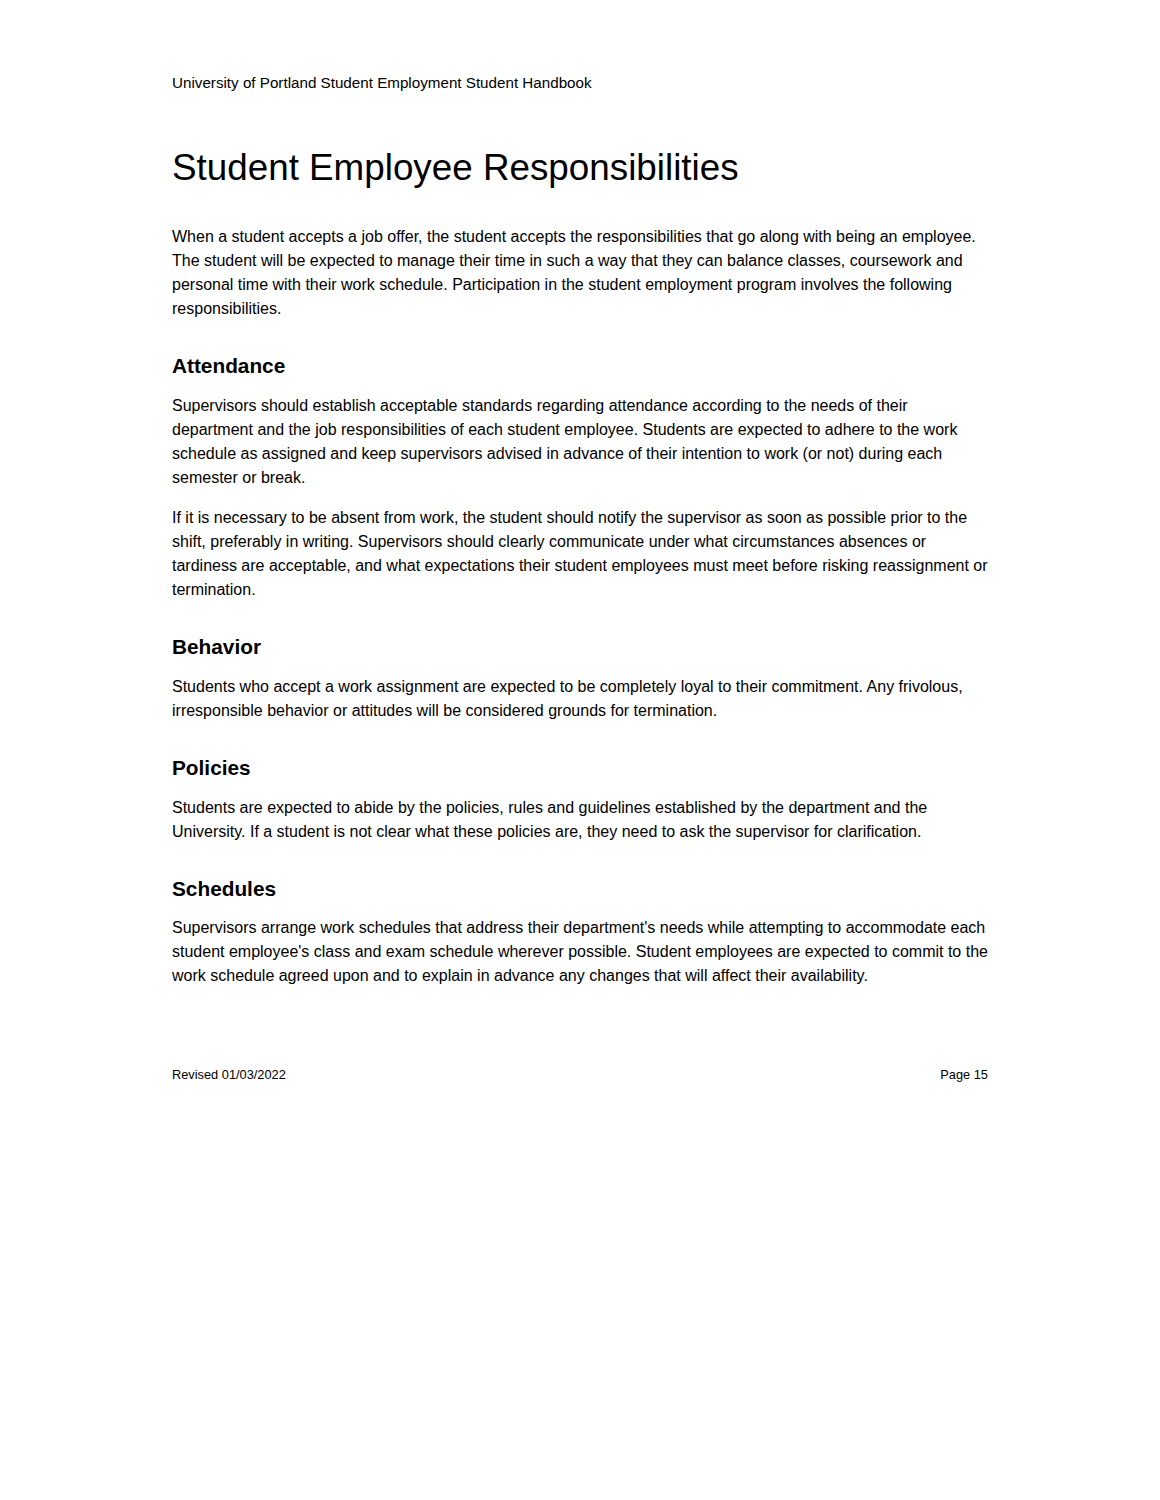University of Portland Student Employment Student Handbook
Student Employee Responsibilities
When a student accepts a job offer, the student accepts the responsibilities that go along with being an employee. The student will be expected to manage their time in such a way that they can balance classes, coursework and personal time with their work schedule. Participation in the student employment program involves the following responsibilities.
Attendance
Supervisors should establish acceptable standards regarding attendance according to the needs of their department and the job responsibilities of each student employee. Students are expected to adhere to the work schedule as assigned and keep supervisors advised in advance of their intention to work (or not) during each semester or break.
If it is necessary to be absent from work, the student should notify the supervisor as soon as possible prior to the shift, preferably in writing. Supervisors should clearly communicate under what circumstances absences or tardiness are acceptable, and what expectations their student employees must meet before risking reassignment or termination.
Behavior
Students who accept a work assignment are expected to be completely loyal to their commitment. Any frivolous, irresponsible behavior or attitudes will be considered grounds for termination.
Policies
Students are expected to abide by the policies, rules and guidelines established by the department and the University. If a student is not clear what these policies are, they need to ask the supervisor for clarification.
Schedules
Supervisors arrange work schedules that address their department's needs while attempting to accommodate each student employee's class and exam schedule wherever possible. Student employees are expected to commit to the work schedule agreed upon and to explain in advance any changes that will affect their availability.
Revised 01/03/2022 Page 15